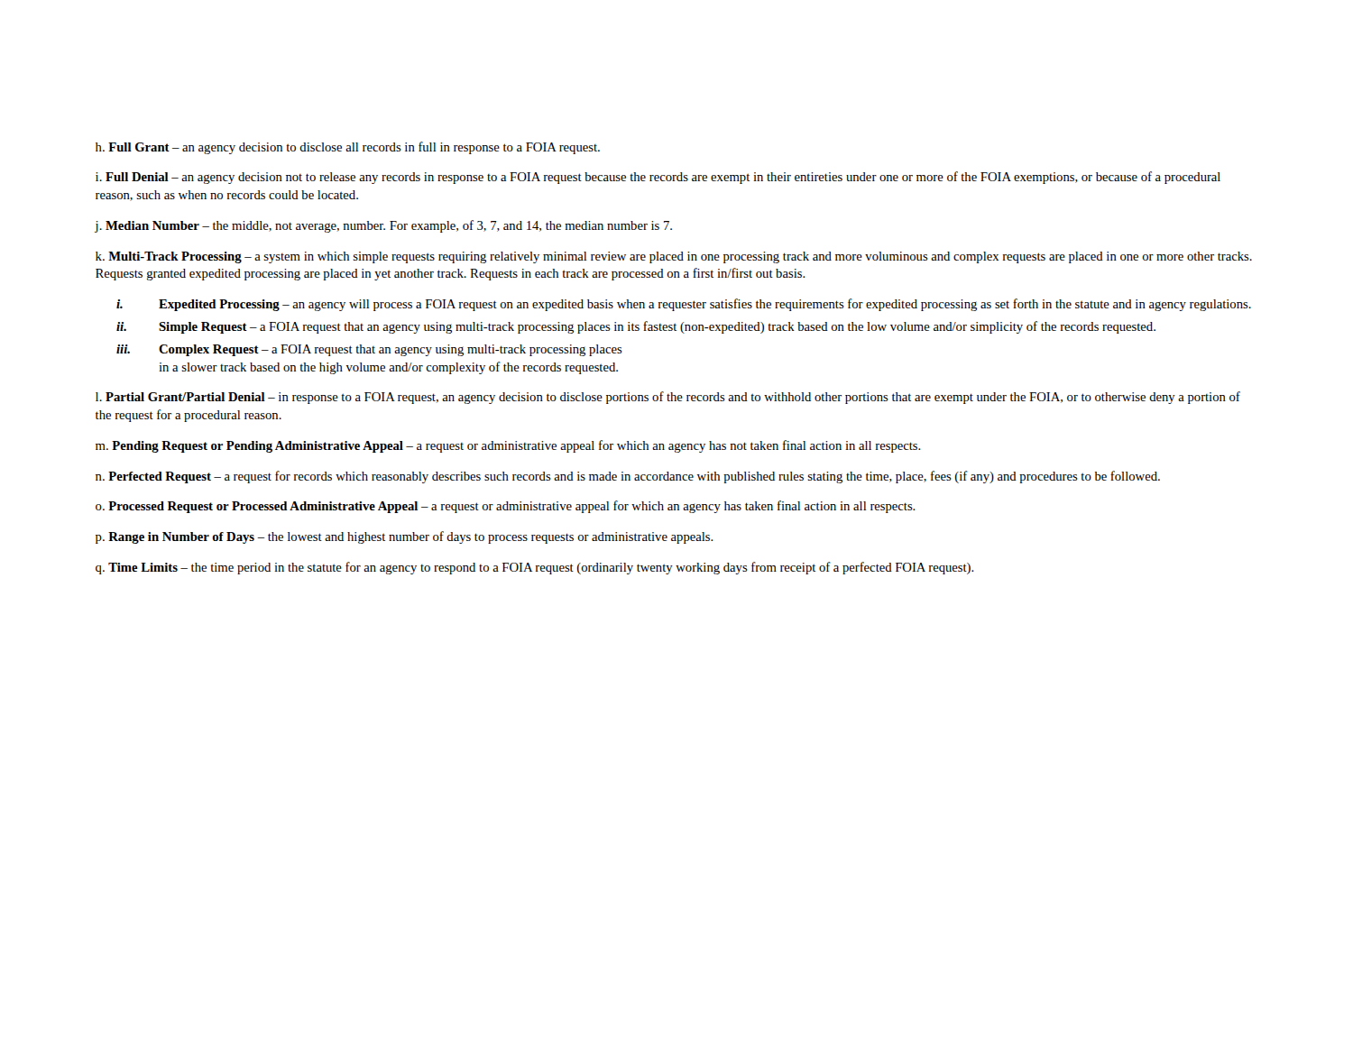h. Full Grant – an agency decision to disclose all records in full in response to a FOIA request.
i. Full Denial – an agency decision not to release any records in response to a FOIA request because the records are exempt in their entireties under one or more of the FOIA exemptions, or because of a procedural reason, such as when no records could be located.
j. Median Number – the middle, not average, number. For example, of 3, 7, and 14, the median number is 7.
k. Multi-Track Processing – a system in which simple requests requiring relatively minimal review are placed in one processing track and more voluminous and complex requests are placed in one or more other tracks. Requests granted expedited processing are placed in yet another track. Requests in each track are processed on a first in/first out basis.
i. Expedited Processing – an agency will process a FOIA request on an expedited basis when a requester satisfies the requirements for expedited processing as set forth in the statute and in agency regulations.
ii. Simple Request – a FOIA request that an agency using multi-track processing places in its fastest (non-expedited) track based on the low volume and/or simplicity of the records requested.
iii. Complex Request – a FOIA request that an agency using multi-track processing places
in a slower track based on the high volume and/or complexity of the records requested.
l. Partial Grant/Partial Denial – in response to a FOIA request, an agency decision to disclose portions of the records and to withhold other portions that are exempt under the FOIA, or to otherwise deny a portion of the request for a procedural reason.
m. Pending Request or Pending Administrative Appeal – a request or administrative appeal for which an agency has not taken final action in all respects.
n. Perfected Request – a request for records which reasonably describes such records and is made in accordance with published rules stating the time, place, fees (if any) and procedures to be followed.
o. Processed Request or Processed Administrative Appeal – a request or administrative appeal for which an agency has taken final action in all respects.
p. Range in Number of Days – the lowest and highest number of days to process requests or administrative appeals.
q. Time Limits – the time period in the statute for an agency to respond to a FOIA request (ordinarily twenty working days from receipt of a perfected FOIA request).